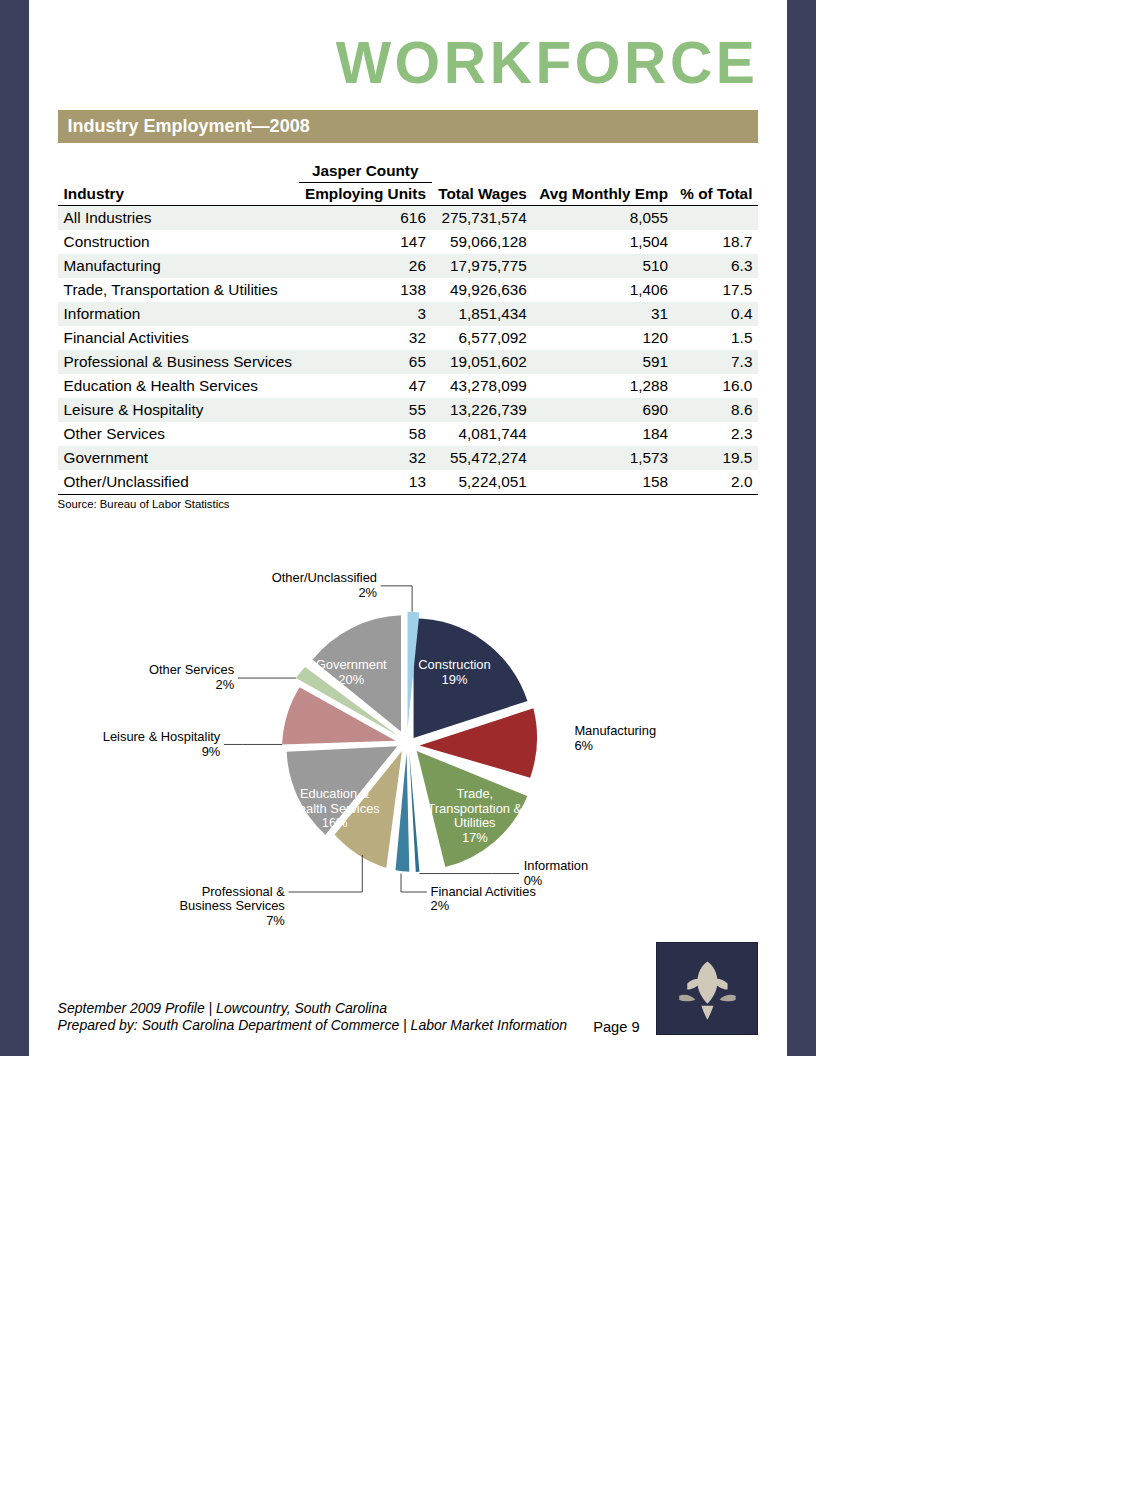WORKFORCE
Industry Employment—2008
| Industry | Jasper County | Total Wages | Avg Monthly Emp | % of Total |
| --- | --- | --- | --- | --- |
| Employing Units |
| All Industries | 616 | 275,731,574 | 8,055 | |
| Construction | 147 | 59,066,128 | 1,504 | 18.7 |
| Manufacturing | 26 | 17,975,775 | 510 | 6.3 |
| Trade, Transportation & Utilities | 138 | 49,926,636 | 1,406 | 17.5 |
| Information | 3 | 1,851,434 | 31 | 0.4 |
| Financial Activities | 32 | 6,577,092 | 120 | 1.5 |
| Professional & Business Services | 65 | 19,051,602 | 591 | 7.3 |
| Education & Health Services | 47 | 43,278,099 | 1,288 | 16.0 |
| Leisure & Hospitality | 55 | 13,226,739 | 690 | 8.6 |
| Other Services | 58 | 4,081,744 | 184 | 2.3 |
| Government | 32 | 55,472,274 | 1,573 | 19.5 |
| Other/Unclassified | 13 | 5,224,051 | 158 | 2.0 |
Source: Bureau of Labor Statistics
Construction 19% Manufacturing 6% Trade, Transportation & Utilities 17% Information 0% Financial Activities 2% Professional & Business Services 7% Education & Health Services 16% Leisure & Hospitality 9% Other Services 2% Government 20% Other/Unclassified 2%
September 2009 Profile | Lowcountry, South Carolina
Prepared by: South Carolina Department of Commerce | Labor Market Information
Page 9